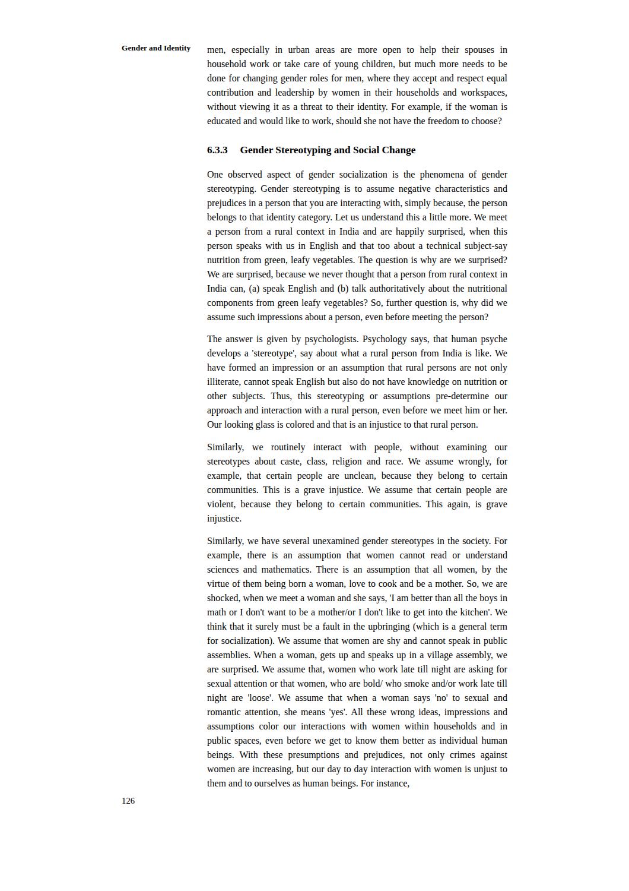Gender and Identity
men, especially in urban areas are more open to help their spouses in household work or take care of young children, but much more needs to be done for changing gender roles for men, where they accept and respect equal contribution and leadership by women in their households and workspaces, without viewing it as a threat to their identity. For example, if the woman is educated and would like to work, should she not have the freedom to choose?
6.3.3 Gender Stereotyping and Social Change
One observed aspect of gender socialization is the phenomena of gender stereotyping. Gender stereotyping is to assume negative characteristics and prejudices in a person that you are interacting with, simply because, the person belongs to that identity category. Let us understand this a little more. We meet a person from a rural context in India and are happily surprised, when this person speaks with us in English and that too about a technical subject-say nutrition from green, leafy vegetables. The question is why are we surprised? We are surprised, because we never thought that a person from rural context in India can, (a) speak English and (b) talk authoritatively about the nutritional components from green leafy vegetables? So, further question is, why did we assume such impressions about a person, even before meeting the person?
The answer is given by psychologists. Psychology says, that human psyche develops a 'stereotype', say about what a rural person from India is like. We have formed an impression or an assumption that rural persons are not only illiterate, cannot speak English but also do not have knowledge on nutrition or other subjects. Thus, this stereotyping or assumptions pre-determine our approach and interaction with a rural person, even before we meet him or her. Our looking glass is colored and that is an injustice to that rural person.
Similarly, we routinely interact with people, without examining our stereotypes about caste, class, religion and race. We assume wrongly, for example, that certain people are unclean, because they belong to certain communities. This is a grave injustice. We assume that certain people are violent, because they belong to certain communities. This again, is grave injustice.
Similarly, we have several unexamined gender stereotypes in the society. For example, there is an assumption that women cannot read or understand sciences and mathematics. There is an assumption that all women, by the virtue of them being born a woman, love to cook and be a mother. So, we are shocked, when we meet a woman and she says, 'I am better than all the boys in math or I don't want to be a mother/or I don't like to get into the kitchen'. We think that it surely must be a fault in the upbringing (which is a general term for socialization). We assume that women are shy and cannot speak in public assemblies. When a woman, gets up and speaks up in a village assembly, we are surprised. We assume that, women who work late till night are asking for sexual attention or that women, who are bold/ who smoke and/or work late till night are 'loose'. We assume that when a woman says 'no' to sexual and romantic attention, she means 'yes'. All these wrong ideas, impressions and assumptions color our interactions with women within households and in public spaces, even before we get to know them better as individual human beings. With these presumptions and prejudices, not only crimes against women are increasing, but our day to day interaction with women is unjust to them and to ourselves as human beings. For instance,
126